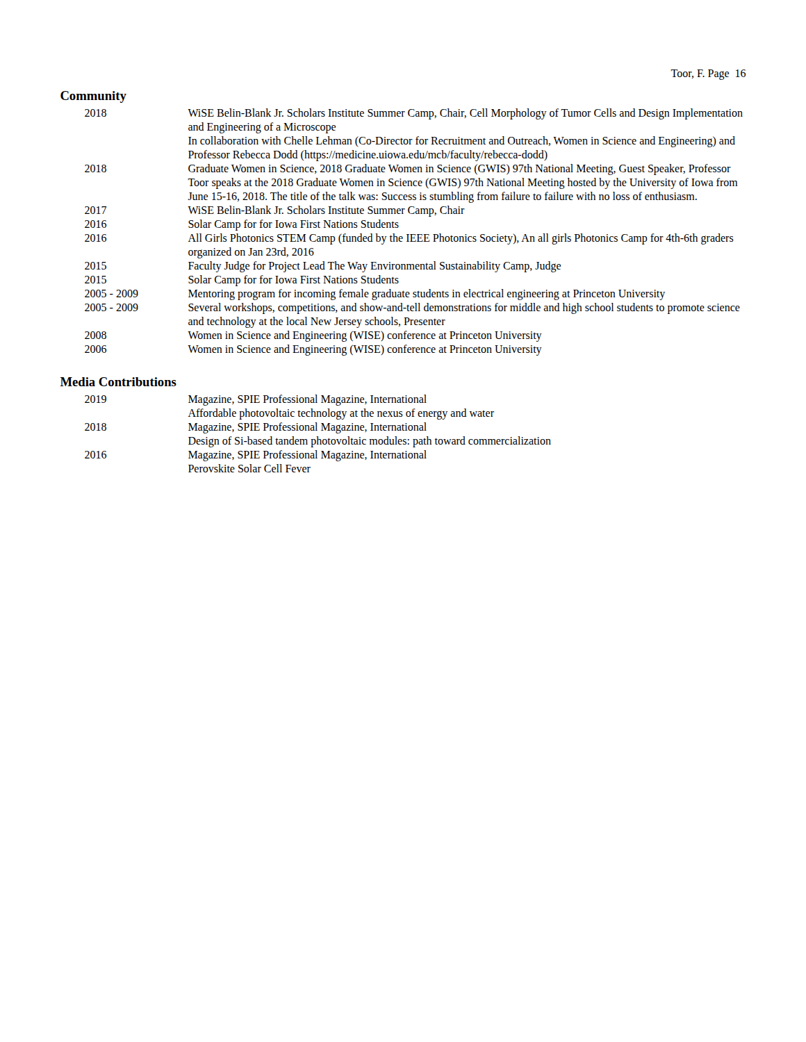Toor, F. Page 16
Community
2018
WiSE Belin-Blank Jr. Scholars Institute Summer Camp, Chair, Cell Morphology of Tumor Cells and Design Implementation and Engineering of a Microscope
In collaboration with Chelle Lehman (Co-Director for Recruitment and Outreach, Women in Science and Engineering) and Professor Rebecca Dodd (https://medicine.uiowa.edu/mcb/faculty/rebecca-dodd)
2018
Graduate Women in Science, 2018 Graduate Women in Science (GWIS) 97th National Meeting, Guest Speaker, Professor Toor speaks at the 2018 Graduate Women in Science (GWIS) 97th National Meeting hosted by the University of Iowa from June 15-16, 2018. The title of the talk was: Success is stumbling from failure to failure with no loss of enthusiasm.
2017
WiSE Belin-Blank Jr. Scholars Institute Summer Camp, Chair
2016
Solar Camp for for Iowa First Nations Students
2016
All Girls Photonics STEM Camp (funded by the IEEE Photonics Society), An all girls Photonics Camp for 4th-6th graders organized on Jan 23rd, 2016
2015
Faculty Judge for Project Lead The Way Environmental Sustainability Camp, Judge
2015
Solar Camp for for Iowa First Nations Students
2005 - 2009
Mentoring program for incoming female graduate students in electrical engineering at Princeton University
2005 - 2009
Several workshops, competitions, and show-and-tell demonstrations for middle and high school students to promote science and technology at the local New Jersey schools, Presenter
2008
Women in Science and Engineering (WISE) conference at Princeton University
2006
Women in Science and Engineering (WISE) conference at Princeton University
Media Contributions
2019
Magazine, SPIE Professional Magazine, International
Affordable photovoltaic technology at the nexus of energy and water
2018
Magazine, SPIE Professional Magazine, International
Design of Si-based tandem photovoltaic modules: path toward commercialization
2016
Magazine, SPIE Professional Magazine, International
Perovskite Solar Cell Fever